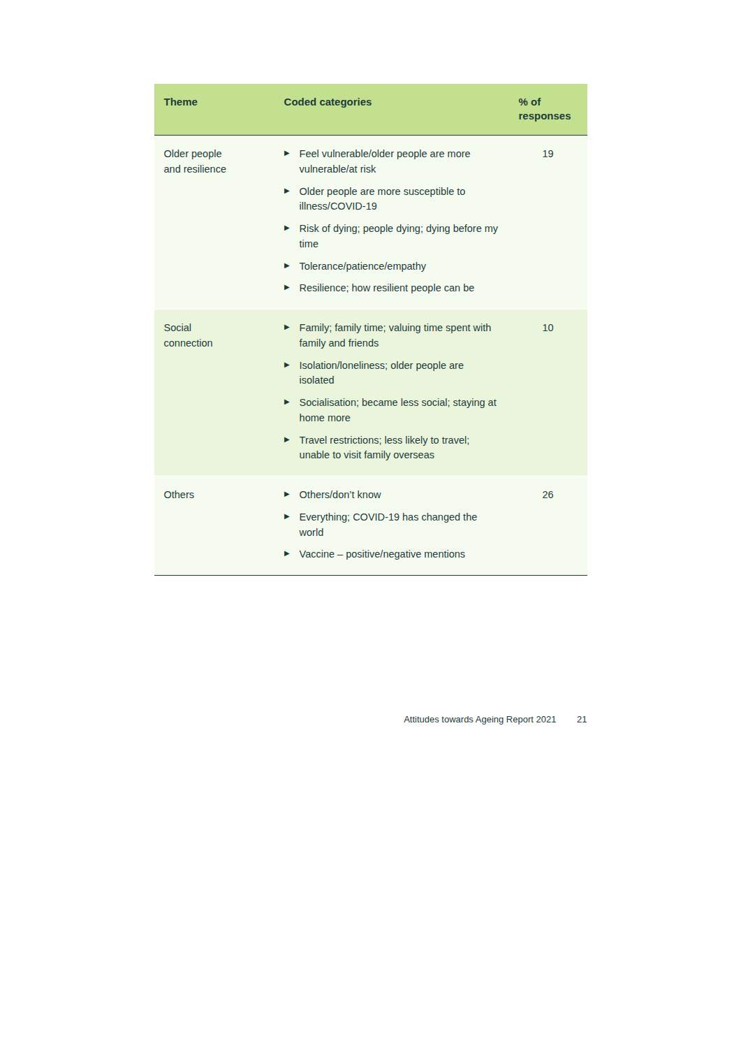| Theme | Coded categories | % of responses |
| --- | --- | --- |
| Older people and resilience | Feel vulnerable/older people are more vulnerable/at risk Older people are more susceptible to illness/COVID-19 Risk of dying; people dying; dying before my time Tolerance/patience/empathy Resilience; how resilient people can be | 19 |
| Social connection | Family; family time; valuing time spent with family and friends Isolation/loneliness; older people are isolated Socialisation; became less social; staying at home more Travel restrictions; less likely to travel; unable to visit family overseas | 10 |
| Others | Others/don’t know Everything; COVID-19 has changed the world Vaccine – positive/negative mentions | 26 |
Attitudes towards Ageing Report 2021 21